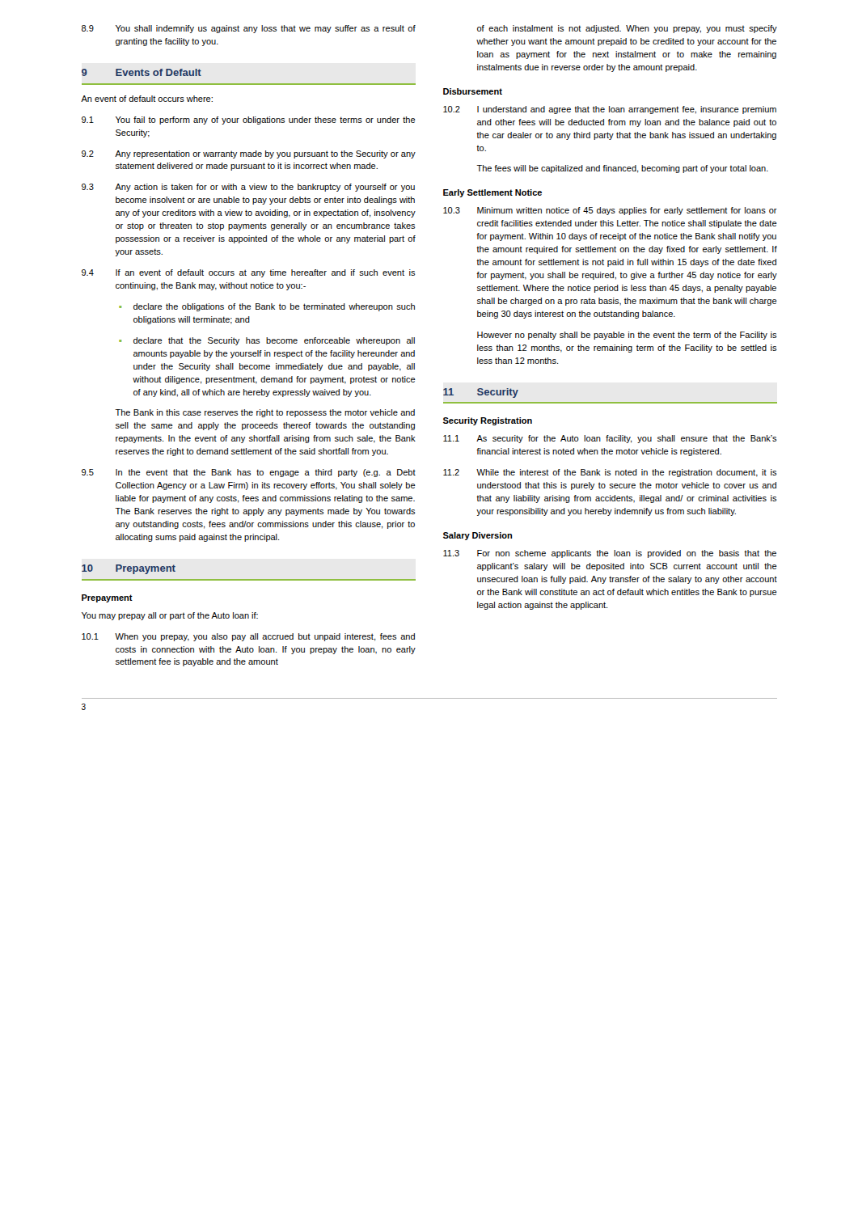8.9
You shall indemnify us against any loss that we may suffer as a result of granting the facility to you.
9 Events of Default
An event of default occurs where:
9.1
You fail to perform any of your obligations under these terms or under the Security;
9.2
Any representation or warranty made by you pursuant to the Security or any statement delivered or made pursuant to it is incorrect when made.
9.3
Any action is taken for or with a view to the bankruptcy of yourself or you become insolvent or are unable to pay your debts or enter into dealings with any of your creditors with a view to avoiding, or in expectation of, insolvency or stop or threaten to stop payments generally or an encumbrance takes possession or a receiver is appointed of the whole or any material part of your assets.
9.4
If an event of default occurs at any time hereafter and if such event is continuing, the Bank may, without notice to you:-
declare the obligations of the Bank to be terminated whereupon such obligations will terminate; and
declare that the Security has become enforceable whereupon all amounts payable by the yourself in respect of the facility hereunder and under the Security shall become immediately due and payable, all without diligence, presentment, demand for payment, protest or notice of any kind, all of which are hereby expressly waived by you.
The Bank in this case reserves the right to repossess the motor vehicle and sell the same and apply the proceeds thereof towards the outstanding repayments. In the event of any shortfall arising from such sale, the Bank reserves the right to demand settlement of the said shortfall from you.
9.5
In the event that the Bank has to engage a third party (e.g. a Debt Collection Agency or a Law Firm) in its recovery efforts, You shall solely be liable for payment of any costs, fees and commissions relating to the same. The Bank reserves the right to apply any payments made by You towards any outstanding costs, fees and/or commissions under this clause, prior to allocating sums paid against the principal.
10 Prepayment
Prepayment
You may prepay all or part of the Auto loan if:
10.1
When you prepay, you also pay all accrued but unpaid interest, fees and costs in connection with the Auto loan. If you prepay the loan, no early settlement fee is payable and the amount
of each instalment is not adjusted. When you prepay, you must specify whether you want the amount prepaid to be credited to your account for the loan as payment for the next instalment or to make the remaining instalments due in reverse order by the amount prepaid.
Disbursement
10.2
I understand and agree that the loan arrangement fee, insurance premium and other fees will be deducted from my loan and the balance paid out to the car dealer or to any third party that the bank has issued an undertaking to.
The fees will be capitalized and financed, becoming part of your total loan.
Early Settlement Notice
10.3
Minimum written notice of 45 days applies for early settlement for loans or credit facilities extended under this Letter. The notice shall stipulate the date for payment. Within 10 days of receipt of the notice the Bank shall notify you the amount required for settlement on the day fixed for early settlement. If the amount for settlement is not paid in full within 15 days of the date fixed for payment, you shall be required, to give a further 45 day notice for early settlement. Where the notice period is less than 45 days, a penalty payable shall be charged on a pro rata basis, the maximum that the bank will charge being 30 days interest on the outstanding balance.
However no penalty shall be payable in the event the term of the Facility is less than 12 months, or the remaining term of the Facility to be settled is less than 12 months.
11 Security
Security Registration
11.1
As security for the Auto loan facility, you shall ensure that the Bank’s financial interest is noted when the motor vehicle is registered.
11.2
While the interest of the Bank is noted in the registration document, it is understood that this is purely to secure the motor vehicle to cover us and that any liability arising from accidents, illegal and/ or criminal activities is your responsibility and you hereby indemnify us from such liability.
Salary Diversion
11.3
For non scheme applicants the loan is provided on the basis that the applicant’s salary will be deposited into SCB current account until the unsecured loan is fully paid. Any transfer of the salary to any other account or the Bank will constitute an act of default which entitles the Bank to pursue legal action against the applicant.
3